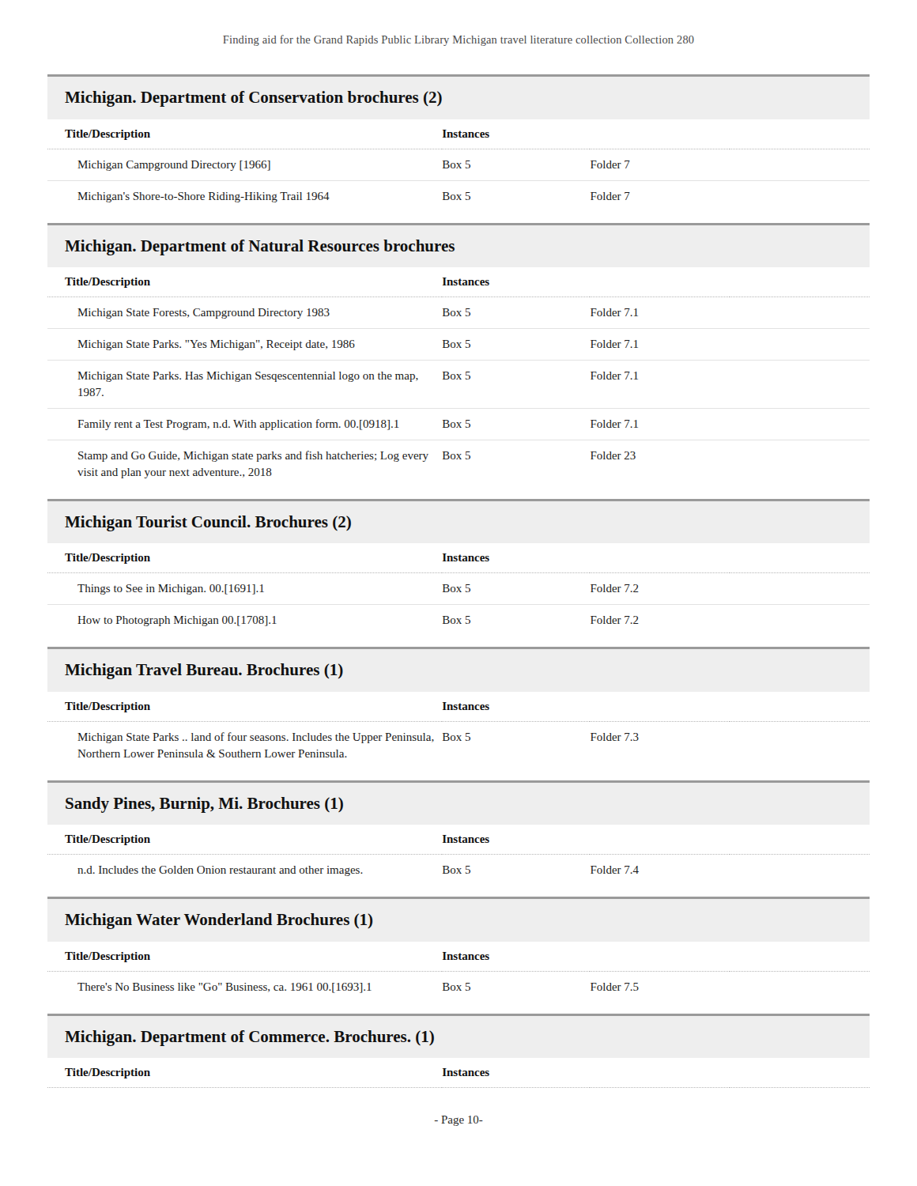Finding aid for the Grand Rapids Public Library Michigan travel literature collection Collection 280
Michigan. Department of Conservation brochures (2)
| Title/Description | Instances | | |
| --- | --- | --- | --- |
| Michigan Campground Directory [1966] | Box 5 | Folder 7 | |
| Michigan's Shore-to-Shore Riding-Hiking Trail 1964 | Box 5 | Folder 7 | |
Michigan. Department of Natural Resources brochures
| Title/Description | Instances | | |
| --- | --- | --- | --- |
| Michigan State Forests, Campground Directory 1983 | Box 5 | Folder 7.1 | |
| Michigan State Parks. "Yes Michigan", Receipt date, 1986 | Box 5 | Folder 7.1 | |
| Michigan State Parks. Has Michigan Sesqescentennial logo on the map, 1987. | Box 5 | Folder 7.1 | |
| Family rent a Test Program, n.d. With application form. 00.[0918].1 | Box 5 | Folder 7.1 | |
| Stamp and Go Guide, Michigan state parks and fish hatcheries; Log every visit and plan your next adventure., 2018 | Box 5 | Folder 23 | |
Michigan Tourist Council. Brochures (2)
| Title/Description | Instances | | |
| --- | --- | --- | --- |
| Things to See in Michigan. 00.[1691].1 | Box 5 | Folder 7.2 | |
| How to Photograph Michigan 00.[1708].1 | Box 5 | Folder 7.2 | |
Michigan Travel Bureau. Brochures (1)
| Title/Description | Instances | | |
| --- | --- | --- | --- |
| Michigan State Parks .. land of four seasons. Includes the Upper Peninsula, Northern Lower Peninsula & Southern Lower Peninsula. | Box 5 | Folder 7.3 | |
Sandy Pines, Burnip, Mi. Brochures (1)
| Title/Description | Instances | | |
| --- | --- | --- | --- |
| n.d. Includes the Golden Onion restaurant and other images. | Box 5 | Folder 7.4 | |
Michigan Water Wonderland Brochures (1)
| Title/Description | Instances | | |
| --- | --- | --- | --- |
| There's No Business like "Go" Business, ca. 1961 00.[1693].1 | Box 5 | Folder 7.5 | |
Michigan. Department of Commerce. Brochures. (1)
| Title/Description | Instances | | |
| --- | --- | --- | --- |
- Page 10-